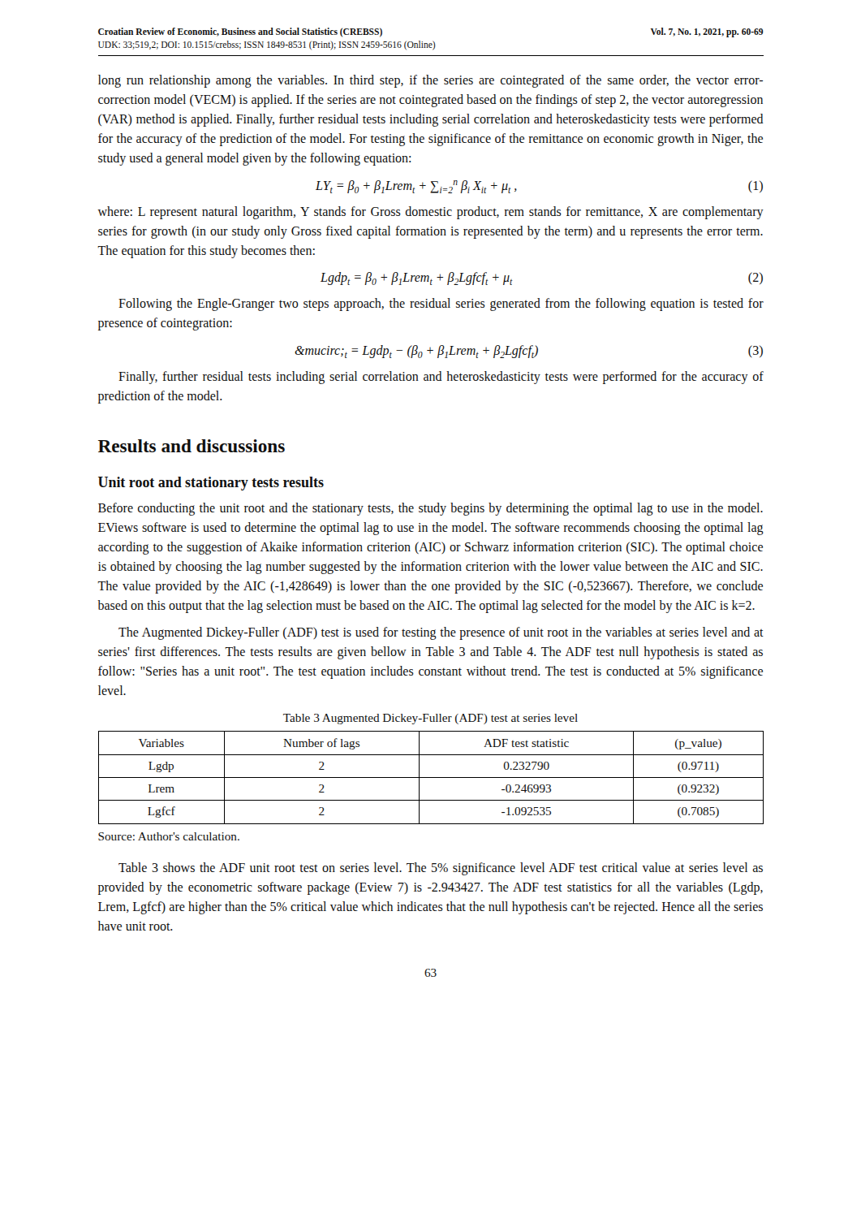Croatian Review of Economic, Business and Social Statistics (CREBSS) Vol. 7, No. 1, 2021, pp. 60-69
UDK: 33;519,2; DOI: 10.1515/crebss; ISSN 1849-8531 (Print); ISSN 2459-5616 (Online)
long run relationship among the variables. In third step, if the series are cointegrated of the same order, the vector error-correction model (VECM) is applied. If the series are not cointegrated based on the findings of step 2, the vector autoregression (VAR) method is applied. Finally, further residual tests including serial correlation and heteroskedasticity tests were performed for the accuracy of the prediction of the model. For testing the significance of the remittance on economic growth in Niger, the study used a general model given by the following equation:
LYt = β0 + β1Lremt + ∑i=2n βi Xit + μt , (1)
where: L represent natural logarithm, Y stands for Gross domestic product, rem stands for remittance, X are complementary series for growth (in our study only Gross fixed capital formation is represented by the term) and u represents the error term. The equation for this study becomes then:
Lgdpt = β0 + β1Lremt + β2Lgfcft + μt (2)
Following the Engle-Granger two steps approach, the residual series generated from the following equation is tested for presence of cointegration:
&mucirc;t = Lgdpt − (β0 + β1Lremt + β2Lgfcft) (3)
Finally, further residual tests including serial correlation and heteroskedasticity tests were performed for the accuracy of prediction of the model.
Results and discussions
Unit root and stationary tests results
Before conducting the unit root and the stationary tests, the study begins by determining the optimal lag to use in the model. EViews software is used to determine the optimal lag to use in the model. The software recommends choosing the optimal lag according to the suggestion of Akaike information criterion (AIC) or Schwarz information criterion (SIC). The optimal choice is obtained by choosing the lag number suggested by the information criterion with the lower value between the AIC and SIC. The value provided by the AIC (-1,428649) is lower than the one provided by the SIC (-0,523667). Therefore, we conclude based on this output that the lag selection must be based on the AIC. The optimal lag selected for the model by the AIC is k=2.
The Augmented Dickey-Fuller (ADF) test is used for testing the presence of unit root in the variables at series level and at series' first differences. The tests results are given bellow in Table 3 and Table 4. The ADF test null hypothesis is stated as follow: "Series has a unit root". The test equation includes constant without trend. The test is conducted at 5% significance level.
Table 3 Augmented Dickey-Fuller (ADF) test at series level
| Variables | Number of lags | ADF test statistic | (p_value) |
| --- | --- | --- | --- |
| Lgdp | 2 | 0.232790 | (0.9711) |
| Lrem | 2 | -0.246993 | (0.9232) |
| Lgfcf | 2 | -1.092535 | (0.7085) |
Source: Author's calculation.
Table 3 shows the ADF unit root test on series level. The 5% significance level ADF test critical value at series level as provided by the econometric software package (Eview 7) is -2.943427. The ADF test statistics for all the variables (Lgdp, Lrem, Lgfcf) are higher than the 5% critical value which indicates that the null hypothesis can't be rejected. Hence all the series have unit root.
63